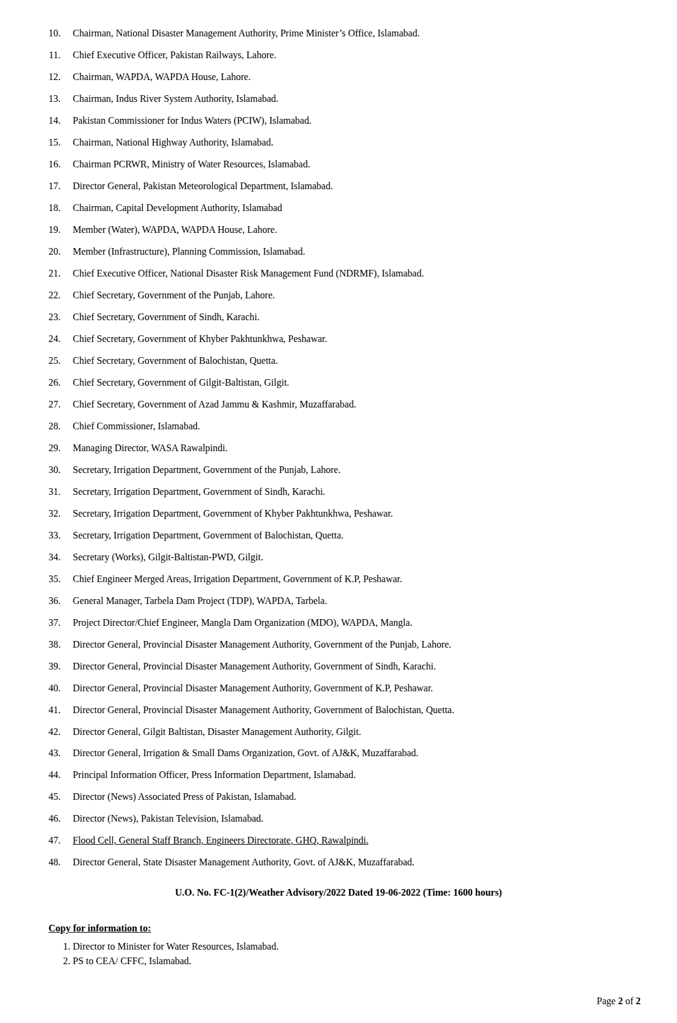10. Chairman, National Disaster Management Authority, Prime Minister’s Office, Islamabad.
11. Chief Executive Officer, Pakistan Railways, Lahore.
12. Chairman, WAPDA, WAPDA House, Lahore.
13. Chairman, Indus River System Authority, Islamabad.
14. Pakistan Commissioner for Indus Waters (PCIW), Islamabad.
15. Chairman, National Highway Authority, Islamabad.
16. Chairman PCRWR, Ministry of Water Resources, Islamabad.
17. Director General, Pakistan Meteorological Department, Islamabad.
18. Chairman, Capital Development Authority, Islamabad
19. Member (Water), WAPDA, WAPDA House, Lahore.
20. Member (Infrastructure), Planning Commission, Islamabad.
21. Chief Executive Officer, National Disaster Risk Management Fund (NDRMF), Islamabad.
22. Chief Secretary, Government of the Punjab, Lahore.
23. Chief Secretary, Government of Sindh, Karachi.
24. Chief Secretary, Government of Khyber Pakhtunkhwa, Peshawar.
25. Chief Secretary, Government of Balochistan, Quetta.
26. Chief Secretary, Government of Gilgit-Baltistan, Gilgit.
27. Chief Secretary, Government of Azad Jammu & Kashmir, Muzaffarabad.
28. Chief Commissioner, Islamabad.
29. Managing Director, WASA Rawalpindi.
30. Secretary, Irrigation Department, Government of the Punjab, Lahore.
31. Secretary, Irrigation Department, Government of Sindh, Karachi.
32. Secretary, Irrigation Department, Government of Khyber Pakhtunkhwa, Peshawar.
33. Secretary, Irrigation Department, Government of Balochistan, Quetta.
34. Secretary (Works), Gilgit-Baltistan-PWD, Gilgit.
35. Chief Engineer Merged Areas, Irrigation Department, Government of K.P, Peshawar.
36. General Manager, Tarbela Dam Project (TDP), WAPDA, Tarbela.
37. Project Director/Chief Engineer, Mangla Dam Organization (MDO), WAPDA, Mangla.
38. Director General, Provincial Disaster Management Authority, Government of the Punjab, Lahore.
39. Director General, Provincial Disaster Management Authority, Government of Sindh, Karachi.
40. Director General, Provincial Disaster Management Authority, Government of K.P, Peshawar.
41. Director General, Provincial Disaster Management Authority, Government of Balochistan, Quetta.
42. Director General, Gilgit Baltistan, Disaster Management Authority, Gilgit.
43. Director General, Irrigation & Small Dams Organization, Govt. of AJ&K, Muzaffarabad.
44. Principal Information Officer, Press Information Department, Islamabad.
45. Director (News) Associated Press of Pakistan, Islamabad.
46. Director (News), Pakistan Television, Islamabad.
47. Flood Cell, General Staff Branch, Engineers Directorate, GHQ, Rawalpindi.
48. Director General, State Disaster Management Authority, Govt. of AJ&K, Muzaffarabad.
U.O. No. FC-1(2)/Weather Advisory/2022 Dated 19-06-2022 (Time: 1600 hours)
Copy for information to:
Director to Minister for Water Resources, Islamabad.
PS to CEA/ CFFC, Islamabad.
Page 2 of 2